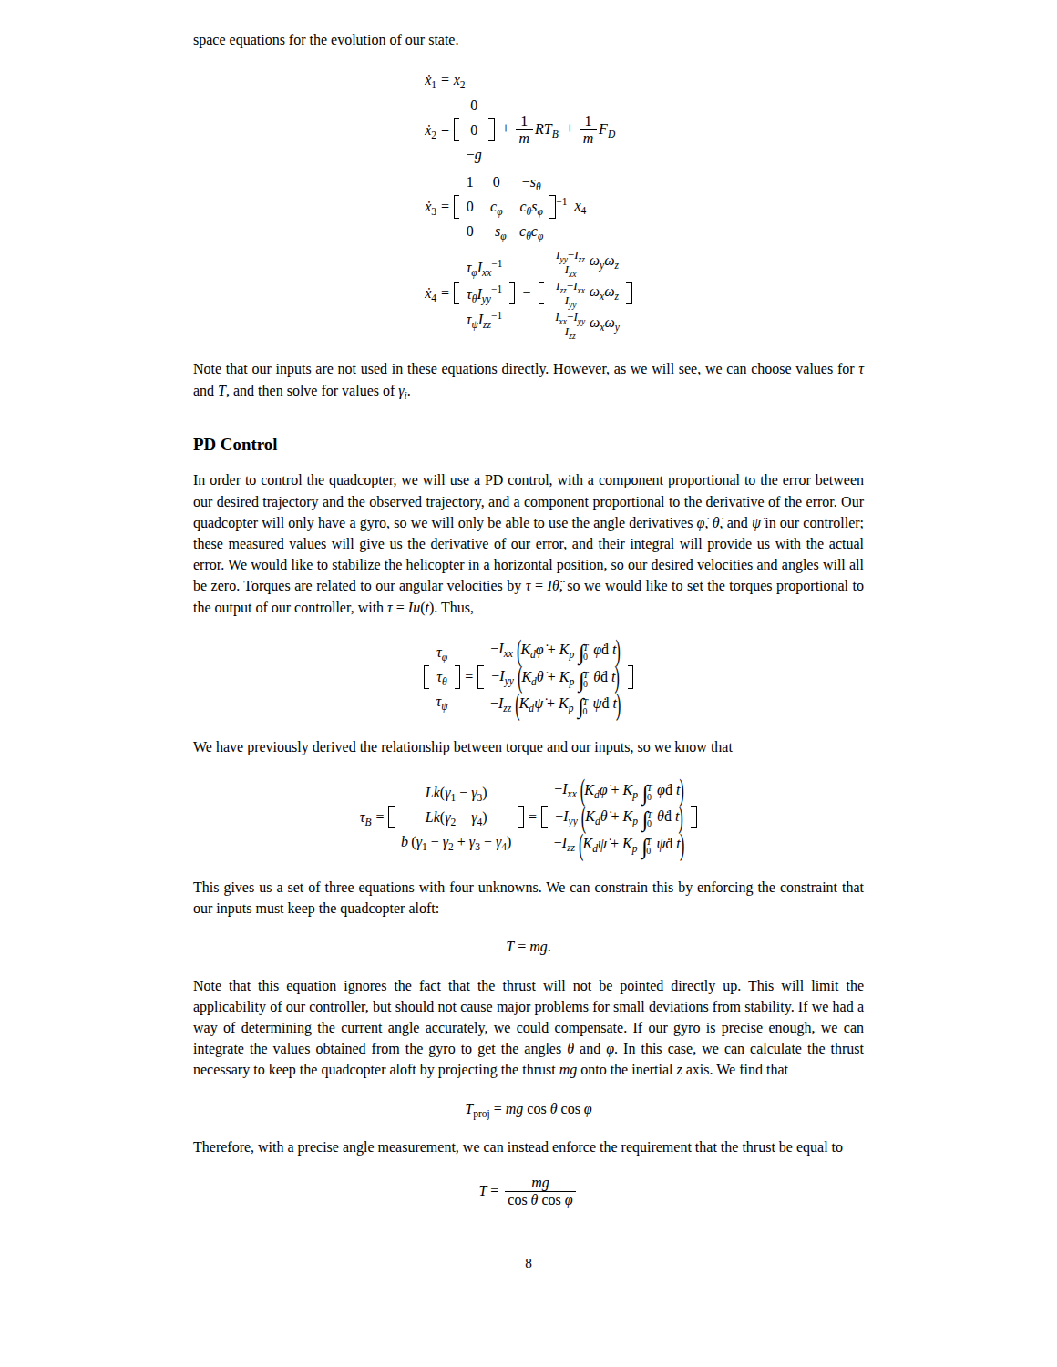space equations for the evolution of our state.
| ẋ 1 | = | x 2 |
| ẋ 2 | = | / 0 / / 0 / / − g / + 1 m RT B + 1 m F D |
| ẋ 3 | = | / 1 / 0 / − s θ / / 0 / c φ / c θ s φ / / 0 / − s φ / c θ c φ / −1 x 4 |
| ẋ 4 | = | / τ φ I xx −1 / / τ θ I yy −1 / / τ ψ I zz −1 / − / I yy − I zz I xx ω y ω z / / I zz − I xx I yy ω x ω z / / I xx − I yy I zz ω x ω y / |
Note that our inputs are not used in these equations directly. However, as we will see, we can choose values for τ and T, and then solve for values of γi.
PD Control
In order to control the quadcopter, we will use a PD control, with a component proportional to the error between our desired trajectory and the observed trajectory, and a component proportional to the derivative of the error. Our quadcopter will only have a gyro, so we will only be able to use the angle derivatives φ̇, θ̇, and ψ̇ in our controller; these measured values will give us the derivative of our error, and their integral will provide us with the actual error. We would like to stabilize the helicopter in a horizontal position, so our desired velocities and angles will all be zero. Torques are related to our angular velocities by τ = Iθ̈, so we would like to set the torques proportional to the output of our controller, with τ = Iu(t). Thus,
| / τ φ / / τ θ / / τ ψ / | = | / − I xx K d φ̇ + K p ∫ T 0 φ̇ d t / / − I yy K d θ̇ + K p ∫ T 0 θ̇ d t / / − I zz K d ψ̇ + K p ∫ T 0 ψ̇ d t / |
We have previously derived the relationship between torque and our inputs, so we know that
| τ B | = | / Lk ( γ 1 − γ 3 ) / / Lk ( γ 2 − γ 4 ) / / b ( γ 1 − γ 2 + γ 3 − γ 4 ) / | = | / − I xx K d φ̇ + K p ∫ T 0 φ̇ d t / / − I yy K d θ̇ + K p ∫ T 0 θ̇ d t / / − I zz K d ψ̇ + K p ∫ T 0 ψ̇ d t / |
This gives us a set of three equations with four unknowns. We can constrain this by enforcing the constraint that our inputs must keep the quadcopter aloft:
T = mg.
Note that this equation ignores the fact that the thrust will not be pointed directly up. This will limit the applicability of our controller, but should not cause major problems for small deviations from stability. If we had a way of determining the current angle accurately, we could compensate. If our gyro is precise enough, we can integrate the values obtained from the gyro to get the angles θ and φ. In this case, we can calculate the thrust necessary to keep the quadcopter aloft by projecting the thrust mg onto the inertial z axis. We find that
Tproj = mg cos θ cos φ
Therefore, with a precise angle measurement, we can instead enforce the requirement that the thrust be equal to
T = mg cos θ cos φ
8